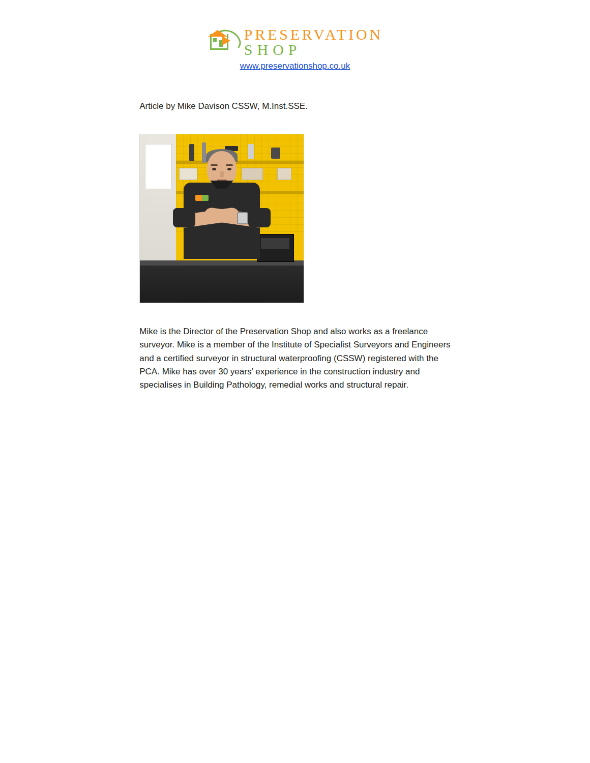PRESERVATION
SHOP
www.preservationshop.co.uk
Article by Mike Davison CSSW, M.Inst.SSE.
Mike is the Director of the Preservation Shop and also works as a freelance surveyor. Mike is a member of the Institute of Specialist Surveyors and Engineers and a certified surveyor in structural waterproofing (CSSW) registered with the PCA. Mike has over 30 years’ experience in the construction industry and specialises in Building Pathology, remedial works and structural repair.